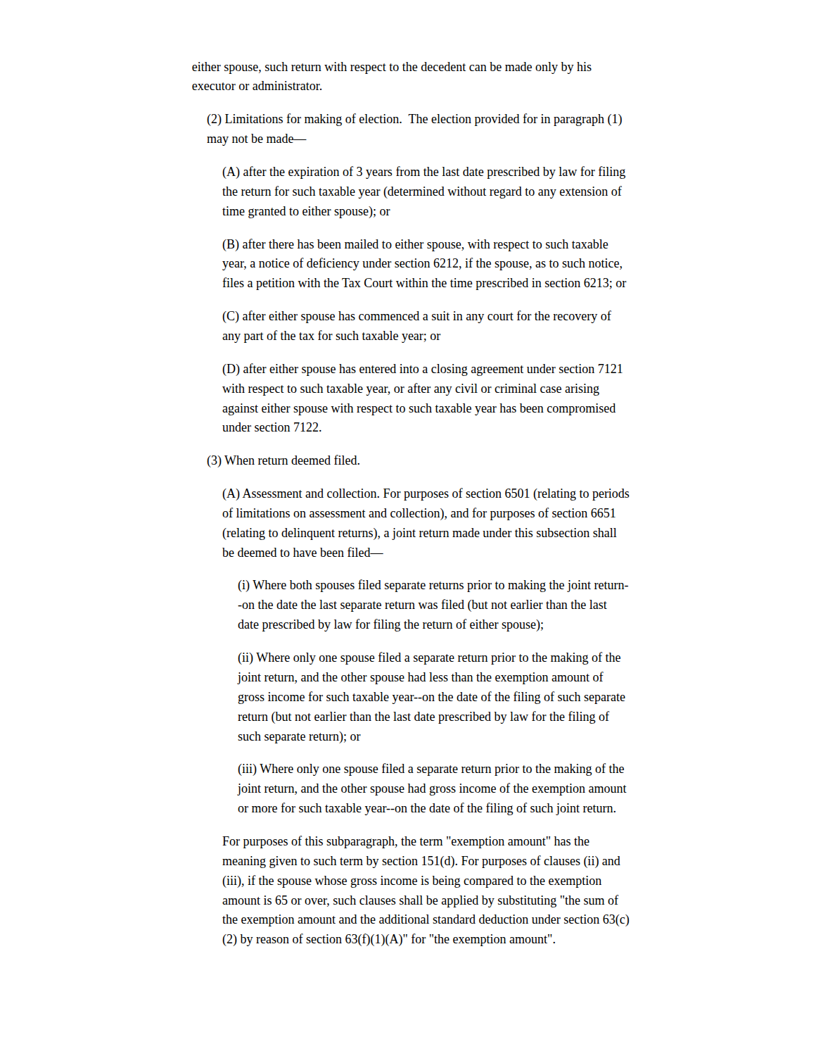either spouse, such return with respect to the decedent can be made only by his executor or administrator.
(2) Limitations for making of election. The election provided for in paragraph (1) may not be made—
(A) after the expiration of 3 years from the last date prescribed by law for filing the return for such taxable year (determined without regard to any extension of time granted to either spouse); or
(B) after there has been mailed to either spouse, with respect to such taxable year, a notice of deficiency under section 6212, if the spouse, as to such notice, files a petition with the Tax Court within the time prescribed in section 6213; or
(C) after either spouse has commenced a suit in any court for the recovery of any part of the tax for such taxable year; or
(D) after either spouse has entered into a closing agreement under section 7121 with respect to such taxable year, or after any civil or criminal case arising against either spouse with respect to such taxable year has been compromised under section 7122.
(3) When return deemed filed.
(A) Assessment and collection. For purposes of section 6501 (relating to periods of limitations on assessment and collection), and for purposes of section 6651 (relating to delinquent returns), a joint return made under this subsection shall be deemed to have been filed—
(i) Where both spouses filed separate returns prior to making the joint return--on the date the last separate return was filed (but not earlier than the last date prescribed by law for filing the return of either spouse);
(ii) Where only one spouse filed a separate return prior to the making of the joint return, and the other spouse had less than the exemption amount of gross income for such taxable year--on the date of the filing of such separate return (but not earlier than the last date prescribed by law for the filing of such separate return); or
(iii) Where only one spouse filed a separate return prior to the making of the joint return, and the other spouse had gross income of the exemption amount or more for such taxable year--on the date of the filing of such joint return.
For purposes of this subparagraph, the term "exemption amount" has the meaning given to such term by section 151(d). For purposes of clauses (ii) and (iii), if the spouse whose gross income is being compared to the exemption amount is 65 or over, such clauses shall be applied by substituting "the sum of the exemption amount and the additional standard deduction under section 63(c)(2) by reason of section 63(f)(1)(A)" for "the exemption amount".